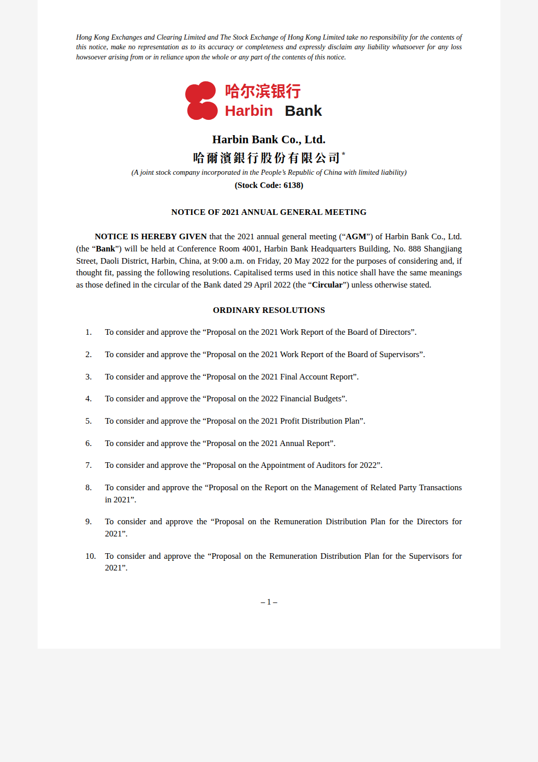Hong Kong Exchanges and Clearing Limited and The Stock Exchange of Hong Kong Limited take no responsibility for the contents of this notice, make no representation as to its accuracy or completeness and expressly disclaim any liability whatsoever for any loss howsoever arising from or in reliance upon the whole or any part of the contents of this notice.
哈尔滨银行 Harbin Bank
Harbin Bank Co., Ltd.
哈爾濱銀行股份有限公司*
(A joint stock company incorporated in the People’s Republic of China with limited liability)
(Stock Code: 6138)
NOTICE OF 2021 ANNUAL GENERAL MEETING
NOTICE IS HEREBY GIVEN that the 2021 annual general meeting (“AGM”) of Harbin Bank Co., Ltd. (the “Bank”) will be held at Conference Room 4001, Harbin Bank Headquarters Building, No. 888 Shangjiang Street, Daoli District, Harbin, China, at 9:00 a.m. on Friday, 20 May 2022 for the purposes of considering and, if thought fit, passing the following resolutions. Capitalised terms used in this notice shall have the same meanings as those defined in the circular of the Bank dated 29 April 2022 (the “Circular”) unless otherwise stated.
ORDINARY RESOLUTIONS
To consider and approve the “Proposal on the 2021 Work Report of the Board of Directors”.
To consider and approve the “Proposal on the 2021 Work Report of the Board of Supervisors”.
To consider and approve the “Proposal on the 2021 Final Account Report”.
To consider and approve the “Proposal on the 2022 Financial Budgets”.
To consider and approve the “Proposal on the 2021 Profit Distribution Plan”.
To consider and approve the “Proposal on the 2021 Annual Report”.
To consider and approve the “Proposal on the Appointment of Auditors for 2022”.
To consider and approve the “Proposal on the Report on the Management of Related Party Transactions in 2021”.
To consider and approve the “Proposal on the Remuneration Distribution Plan for the Directors for 2021”.
To consider and approve the “Proposal on the Remuneration Distribution Plan for the Supervisors for 2021”.
– 1 –